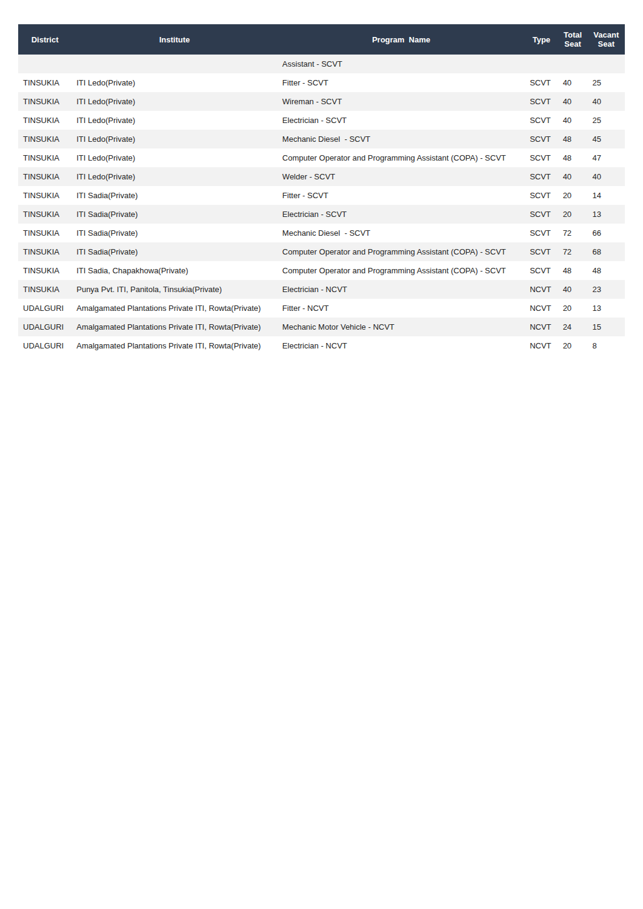| District | Institute | Program Name | Type | Total Seat | Vacant Seat |
| --- | --- | --- | --- | --- | --- |
| | | Assistant - SCVT | | | |
| TINSUKIA | ITI Ledo(Private) | Fitter - SCVT | SCVT | 40 | 25 |
| TINSUKIA | ITI Ledo(Private) | Wireman - SCVT | SCVT | 40 | 40 |
| TINSUKIA | ITI Ledo(Private) | Electrician - SCVT | SCVT | 40 | 25 |
| TINSUKIA | ITI Ledo(Private) | Mechanic Diesel - SCVT | SCVT | 48 | 45 |
| TINSUKIA | ITI Ledo(Private) | Computer Operator and Programming Assistant (COPA) - SCVT | SCVT | 48 | 47 |
| TINSUKIA | ITI Ledo(Private) | Welder - SCVT | SCVT | 40 | 40 |
| TINSUKIA | ITI Sadia(Private) | Fitter - SCVT | SCVT | 20 | 14 |
| TINSUKIA | ITI Sadia(Private) | Electrician - SCVT | SCVT | 20 | 13 |
| TINSUKIA | ITI Sadia(Private) | Mechanic Diesel - SCVT | SCVT | 72 | 66 |
| TINSUKIA | ITI Sadia(Private) | Computer Operator and Programming Assistant (COPA) - SCVT | SCVT | 72 | 68 |
| TINSUKIA | ITI Sadia, Chapakhowa(Private) | Computer Operator and Programming Assistant (COPA) - SCVT | SCVT | 48 | 48 |
| TINSUKIA | Punya Pvt. ITI, Panitola, Tinsukia(Private) | Electrician - NCVT | NCVT | 40 | 23 |
| UDALGURI | Amalgamated Plantations Private ITI, Rowta(Private) | Fitter - NCVT | NCVT | 20 | 13 |
| UDALGURI | Amalgamated Plantations Private ITI, Rowta(Private) | Mechanic Motor Vehicle - NCVT | NCVT | 24 | 15 |
| UDALGURI | Amalgamated Plantations Private ITI, Rowta(Private) | Electrician - NCVT | NCVT | 20 | 8 |